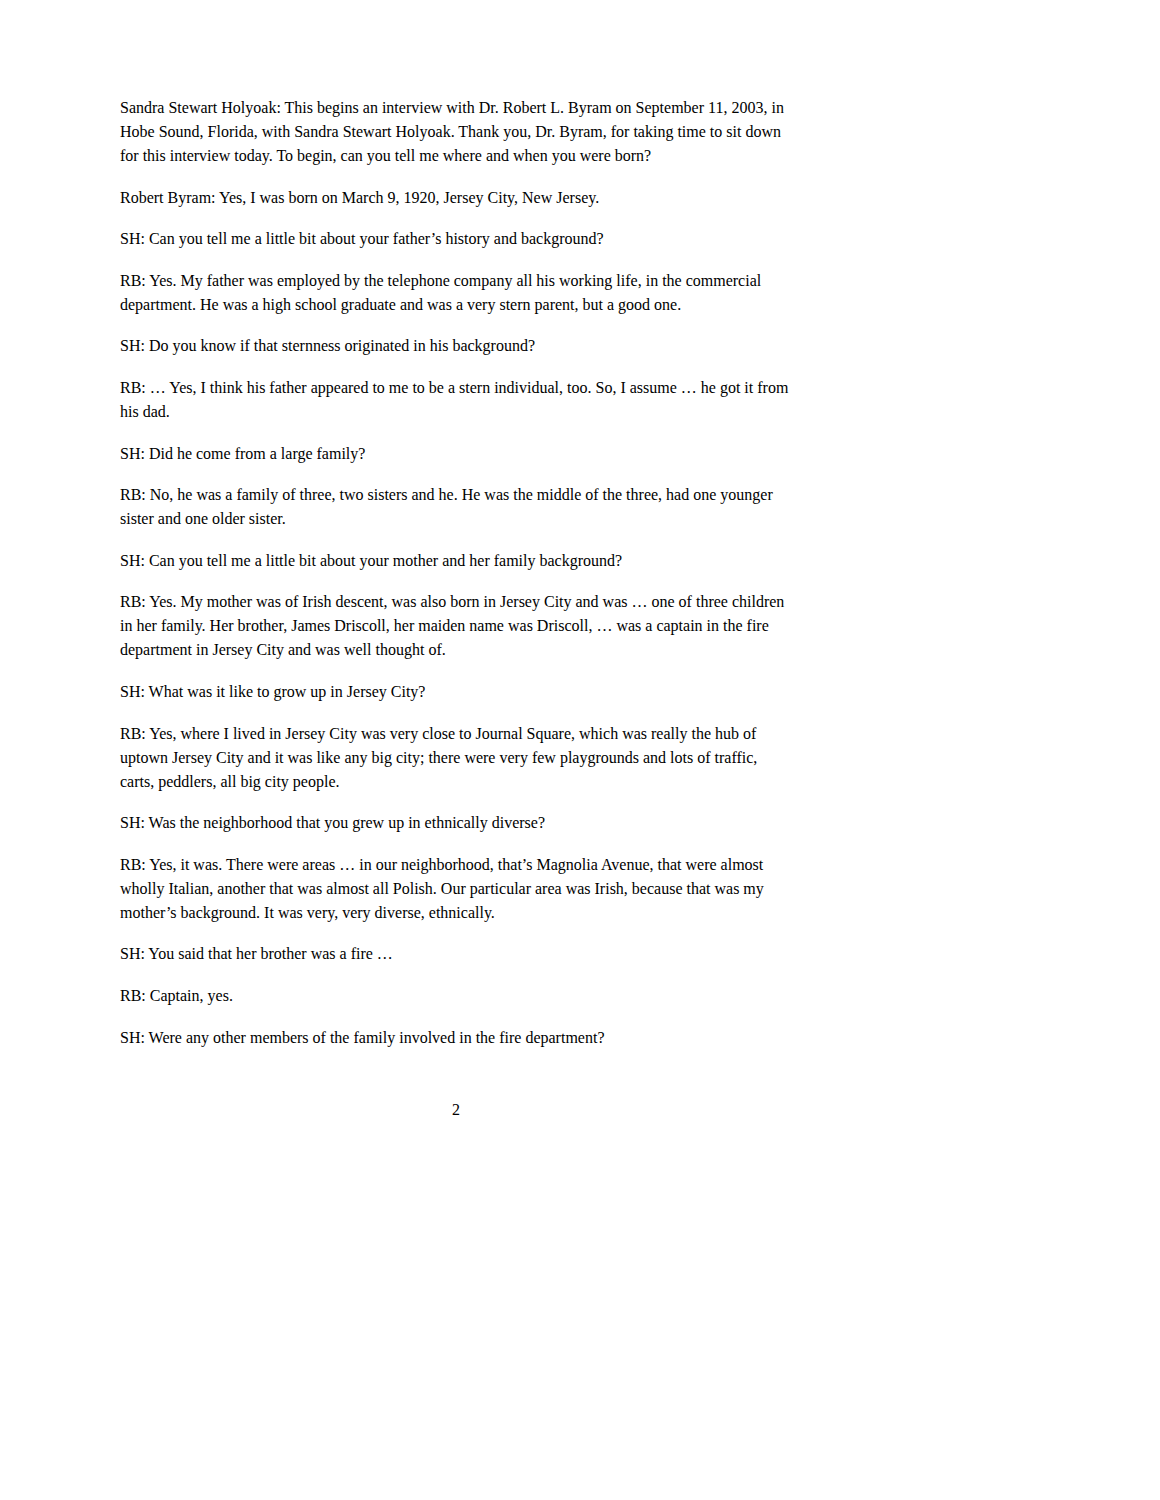Sandra Stewart Holyoak: This begins an interview with Dr. Robert L. Byram on September 11, 2003, in Hobe Sound, Florida, with Sandra Stewart Holyoak. Thank you, Dr. Byram, for taking time to sit down for this interview today. To begin, can you tell me where and when you were born?
Robert Byram: Yes, I was born on March 9, 1920, Jersey City, New Jersey.
SH: Can you tell me a little bit about your father’s history and background?
RB: Yes. My father was employed by the telephone company all his working life, in the commercial department. He was a high school graduate and was a very stern parent, but a good one.
SH: Do you know if that sternness originated in his background?
RB: … Yes, I think his father appeared to me to be a stern individual, too. So, I assume … he got it from his dad.
SH: Did he come from a large family?
RB: No, he was a family of three, two sisters and he. He was the middle of the three, had one younger sister and one older sister.
SH: Can you tell me a little bit about your mother and her family background?
RB: Yes. My mother was of Irish descent, was also born in Jersey City and was … one of three children in her family. Her brother, James Driscoll, her maiden name was Driscoll, … was a captain in the fire department in Jersey City and was well thought of.
SH: What was it like to grow up in Jersey City?
RB: Yes, where I lived in Jersey City was very close to Journal Square, which was really the hub of uptown Jersey City and it was like any big city; there were very few playgrounds and lots of traffic, carts, peddlers, all big city people.
SH: Was the neighborhood that you grew up in ethnically diverse?
RB: Yes, it was. There were areas … in our neighborhood, that’s Magnolia Avenue, that were almost wholly Italian, another that was almost all Polish. Our particular area was Irish, because that was my mother’s background. It was very, very diverse, ethnically.
SH: You said that her brother was a fire …
RB: Captain, yes.
SH: Were any other members of the family involved in the fire department?
2